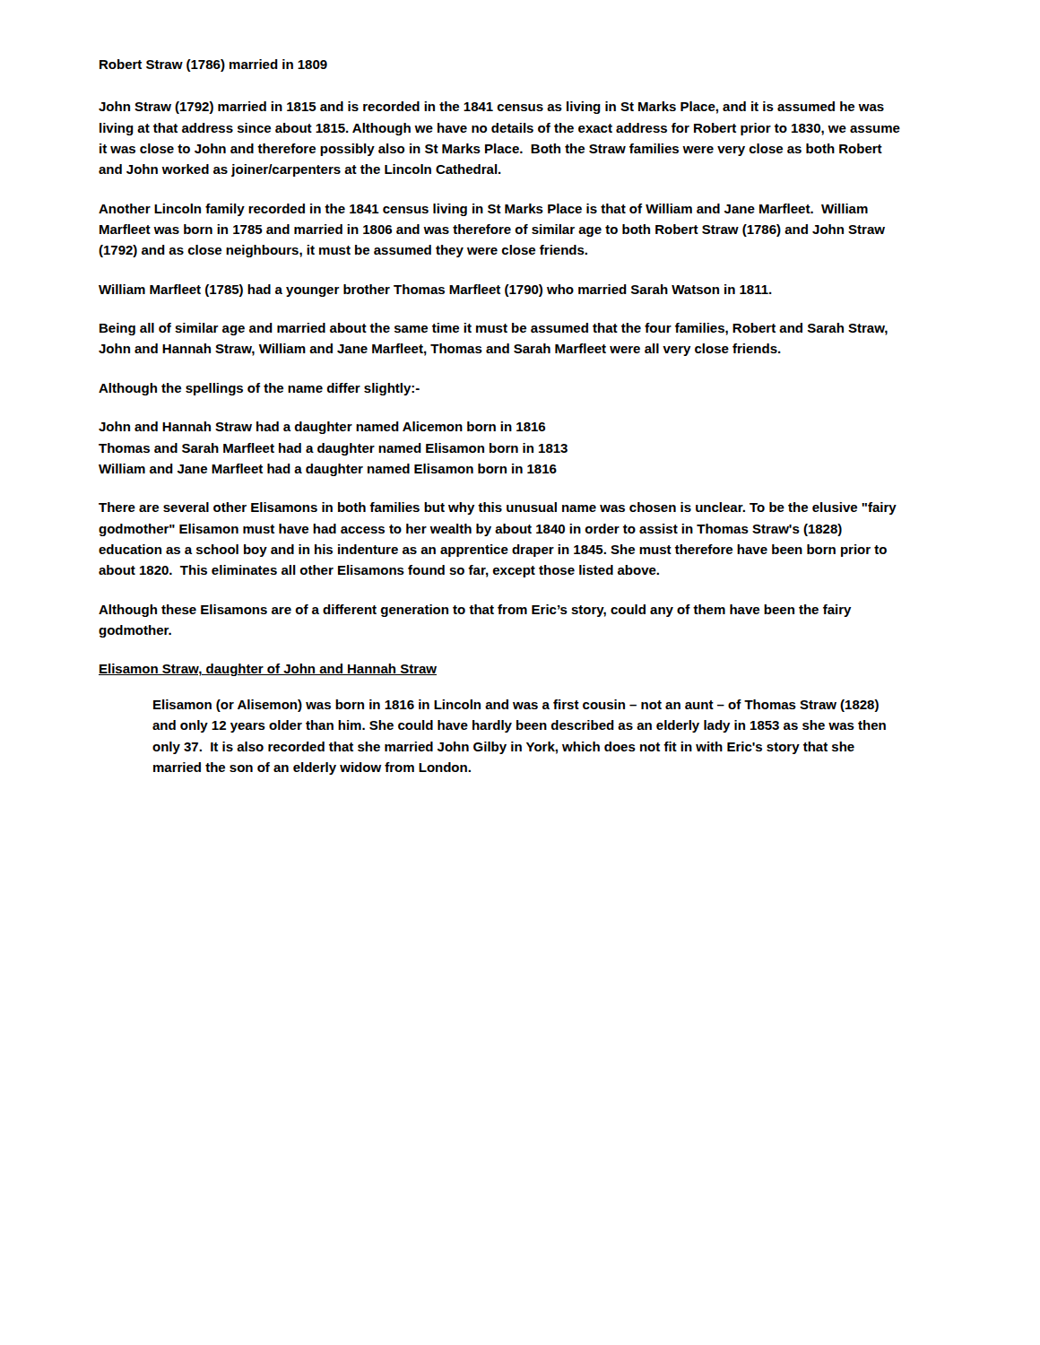Robert Straw (1786) married in 1809
John Straw (1792) married in 1815 and is recorded in the 1841 census as living in St Marks Place, and it is assumed he was living at that address since about 1815. Although we have no details of the exact address for Robert prior to 1830, we assume it was close to John and therefore possibly also in St Marks Place. Both the Straw families were very close as both Robert and John worked as joiner/carpenters at the Lincoln Cathedral.
Another Lincoln family recorded in the 1841 census living in St Marks Place is that of William and Jane Marfleet. William Marfleet was born in 1785 and married in 1806 and was therefore of similar age to both Robert Straw (1786) and John Straw (1792) and as close neighbours, it must be assumed they were close friends.
William Marfleet (1785) had a younger brother Thomas Marfleet (1790) who married Sarah Watson in 1811.
Being all of similar age and married about the same time it must be assumed that the four families, Robert and Sarah Straw, John and Hannah Straw, William and Jane Marfleet, Thomas and Sarah Marfleet were all very close friends.
Although the spellings of the name differ slightly:-
John and Hannah Straw had a daughter named Alicemon born in 1816
Thomas and Sarah Marfleet had a daughter named Elisamon born in 1813
William and Jane Marfleet had a daughter named Elisamon born in 1816
There are several other Elisamons in both families but why this unusual name was chosen is unclear. To be the elusive "fairy godmother" Elisamon must have had access to her wealth by about 1840 in order to assist in Thomas Straw's (1828) education as a school boy and in his indenture as an apprentice draper in 1845. She must therefore have been born prior to about 1820. This eliminates all other Elisamons found so far, except those listed above.
Although these Elisamons are of a different generation to that from Eric’s story, could any of them have been the fairy godmother.
Elisamon Straw, daughter of John and Hannah Straw
Elisamon (or Alisemon) was born in 1816 in Lincoln and was a first cousin – not an aunt – of Thomas Straw (1828) and only 12 years older than him. She could have hardly been described as an elderly lady in 1853 as she was then only 37. It is also recorded that she married John Gilby in York, which does not fit in with Eric's story that she married the son of an elderly widow from London.